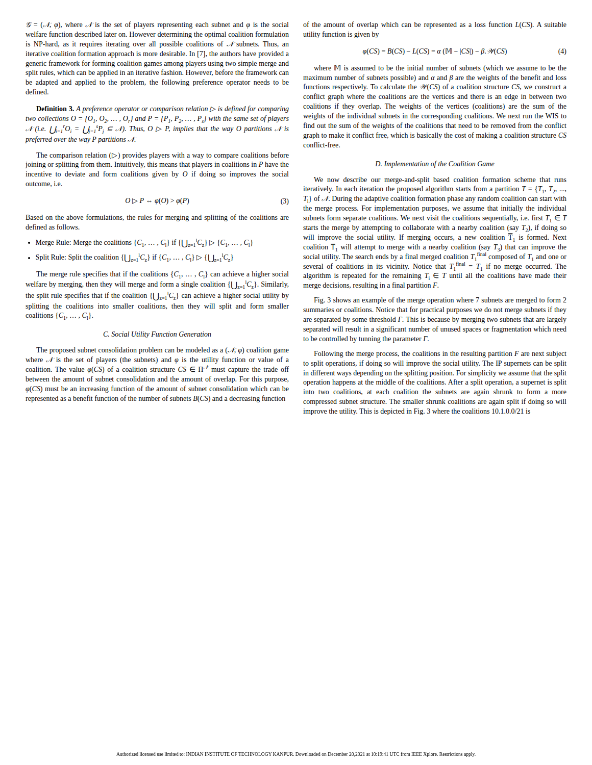𝒢 = (𝒩, φ), where 𝒩 is the set of players representing each subnet and φ is the social welfare function described later on. However determining the optimal coalition formulation is NP-hard, as it requires iterating over all possible coalitions of 𝒩 subnets. Thus, an iterative coalition formation approach is more desirable. In [7], the authors have provided a generic framework for forming coalition games among players using two simple merge and split rules, which can be applied in an iterative fashion. However, before the framework can be adapted and applied to the problem, the following preference operator needs to be defined.
Definition 3. A preference operator or comparison relation ▷ is defined for comparing two collections O = {O1, O2, … , Or} and P = {P1, P2, … , Ps} with the same set of players 𝒩 (i.e. ⋃i=1rOi = ⋃j=1sPj ⊆ 𝒩). Thus, O ▷ P, implies that the way O partitions 𝒩 is preferred over the way P partitions 𝒩.
The comparison relation (▷) provides players with a way to compare coalitions before joining or splitting from them. Intuitively, this means that players in coalitions in P have the incentive to deviate and form coalitions given by O if doing so improves the social outcome, i.e.
O ▷ P ⇔ φ(O) > φ(P) (3)
Based on the above formulations, the rules for merging and splitting of the coalitions are defined as follows.
Merge Rule: Merge the coalitions {C1, … , Cl} if {⋃z=1lCz} ▷ {C1, … , Cl}
Split Rule: Split the coalition {⋃z=1lCz} if {C1, … , Cl} ▷ {⋃z=1lCz}
The merge rule specifies that if the coalitions {C1, … , Cl} can achieve a higher social welfare by merging, then they will merge and form a single coalition {⋃z=1lCz}. Similarly, the split rule specifies that if the coalition {⋃z=1lCz} can achieve a higher social utility by splitting the coalitions into smaller coalitions, then they will split and form smaller coalitions {C1, … , Cl}.
C. Social Utility Function Generation
The proposed subnet consolidation problem can be modeled as a (𝒩, φ) coalition game where 𝒩 is the set of players (the subnets) and φ is the utility function or value of a coalition. The value φ(CS) of a coalition structure CS ∈ Π𝒩 must capture the trade off between the amount of subnet consolidation and the amount of overlap. For this purpose, φ(CS) must be an increasing function of the amount of subnet consolidation which can be represented as a benefit function of the number of subnets B(CS) and a decreasing function
of the amount of overlap which can be represented as a loss function L(CS). A suitable utility function is given by
φ(CS) = B(CS) − L(CS) = α (𝕄 − |CS|) − β.𝒲(CS) (4)
where 𝕄 is assumed to be the initial number of subnets (which we assume to be the maximum number of subnets possible) and α and β are the weights of the benefit and loss functions respectively. To calculate the 𝒲(CS) of a coalition structure CS, we construct a conflict graph where the coalitions are the vertices and there is an edge in between two coalitions if they overlap. The weights of the vertices (coalitions) are the sum of the weights of the individual subnets in the corresponding coalitions. We next run the WIS to find out the sum of the weights of the coalitions that need to be removed from the conflict graph to make it conflict free, which is basically the cost of making a coalition structure CS conflict-free.
D. Implementation of the Coalition Game
We now describe our merge-and-split based coalition formation scheme that runs iteratively. In each iteration the proposed algorithm starts from a partition T = {T1, T2, ..., Tl} of 𝒩. During the adaptive coalition formation phase any random coalition can start with the merge process. For implementation purposes, we assume that initially the individual subnets form separate coalitions. We next visit the coalitions sequentially, i.e. first T1 ∈ T starts the merge by attempting to collaborate with a nearby coalition (say T2), if doing so will improve the social utility. If merging occurs, a new coalition T1 is formed. Next coalition T1 will attempt to merge with a nearby coalition (say T3) that can improve the social utility. The search ends by a final merged coalition T1final composed of T1 and one or several of coalitions in its vicinity. Notice that T1final = T1 if no merge occurred. The algorithm is repeated for the remaining Ti ∈ T until all the coalitions have made their merge decisions, resulting in a final partition F.
Fig. 3 shows an example of the merge operation where 7 subnets are merged to form 2 summaries or coalitions. Notice that for practical purposes we do not merge subnets if they are separated by some threshold Γ. This is because by merging two subnets that are largely separated will result in a significant number of unused spaces or fragmentation which need to be controlled by tunning the parameter Γ.
Following the merge process, the coalitions in the resulting partition F are next subject to split operations, if doing so will improve the social utility. The IP supernets can be split in different ways depending on the splitting position. For simplicity we assume that the split operation happens at the middle of the coalitions. After a split operation, a supernet is split into two coalitions, at each coalition the subnets are again shrunk to form a more compressed subnet structure. The smaller shrunk coalitions are again split if doing so will improve the utility. This is depicted in Fig. 3 where the coalitions 10.1.0.0/21 is
Authorized licensed use limited to: INDIAN INSTITUTE OF TECHNOLOGY KANPUR. Downloaded on December 20,2021 at 10:19:41 UTC from IEEE Xplore. Restrictions apply.